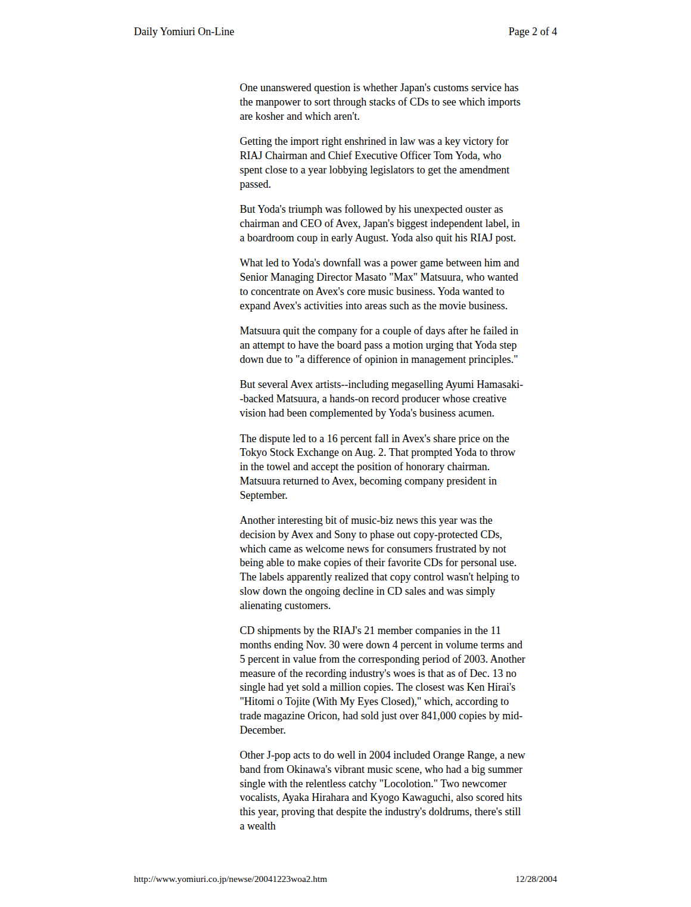Daily Yomiuri On-Line
Page 2 of 4
One unanswered question is whether Japan's customs service has the manpower to sort through stacks of CDs to see which imports are kosher and which aren't.
Getting the import right enshrined in law was a key victory for RIAJ Chairman and Chief Executive Officer Tom Yoda, who spent close to a year lobbying legislators to get the amendment passed.
But Yoda's triumph was followed by his unexpected ouster as chairman and CEO of Avex, Japan's biggest independent label, in a boardroom coup in early August. Yoda also quit his RIAJ post.
What led to Yoda's downfall was a power game between him and Senior Managing Director Masato "Max" Matsuura, who wanted to concentrate on Avex's core music business. Yoda wanted to expand Avex's activities into areas such as the movie business.
Matsuura quit the company for a couple of days after he failed in an attempt to have the board pass a motion urging that Yoda step down due to "a difference of opinion in management principles."
But several Avex artists--including megaselling Ayumi Hamasaki--backed Matsuura, a hands-on record producer whose creative vision had been complemented by Yoda's business acumen.
The dispute led to a 16 percent fall in Avex's share price on the Tokyo Stock Exchange on Aug. 2. That prompted Yoda to throw in the towel and accept the position of honorary chairman. Matsuura returned to Avex, becoming company president in September.
Another interesting bit of music-biz news this year was the decision by Avex and Sony to phase out copy-protected CDs, which came as welcome news for consumers frustrated by not being able to make copies of their favorite CDs for personal use. The labels apparently realized that copy control wasn't helping to slow down the ongoing decline in CD sales and was simply alienating customers.
CD shipments by the RIAJ's 21 member companies in the 11 months ending Nov. 30 were down 4 percent in volume terms and 5 percent in value from the corresponding period of 2003. Another measure of the recording industry's woes is that as of Dec. 13 no single had yet sold a million copies. The closest was Ken Hirai's "Hitomi o Tojite (With My Eyes Closed)," which, according to trade magazine Oricon, had sold just over 841,000 copies by mid-December.
Other J-pop acts to do well in 2004 included Orange Range, a new band from Okinawa's vibrant music scene, who had a big summer single with the relentless catchy "Locolotion." Two newcomer vocalists, Ayaka Hirahara and Kyogo Kawaguchi, also scored hits this year, proving that despite the industry's doldrums, there's still a wealth
http://www.yomiuri.co.jp/newse/20041223woa2.htm
12/28/2004